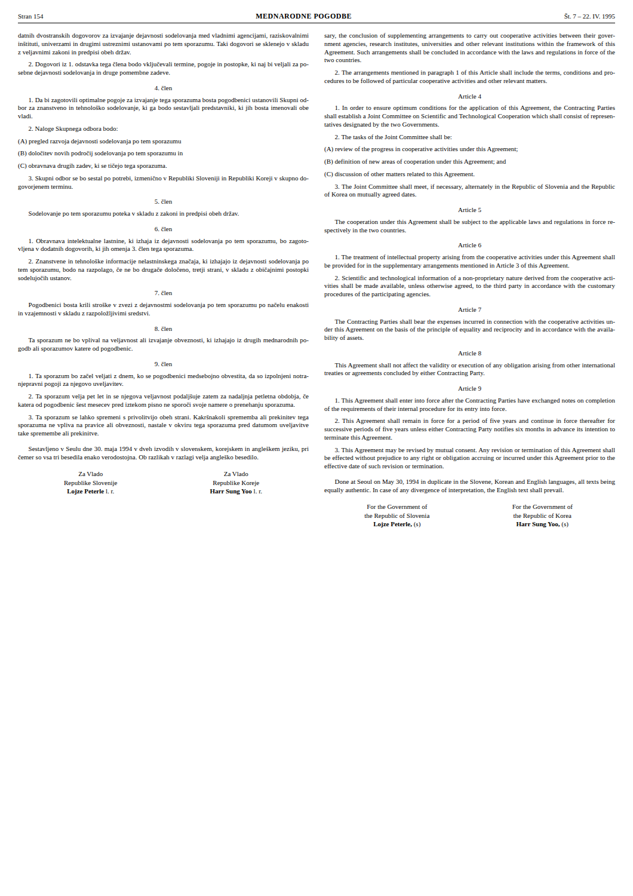Stran 154
MEDNARODNE POGODBE
Št. 7 – 22. IV. 1995
datnih dvostranskih dogovorov za izvajanje dejavnosti sodelovanja med vladnimi agencijami, raziskovalnimi inštituti, univerzami in drugimi ustreznimi ustanovami po tem sporazumu. Taki dogovori se sklenejo v skladu z veljavnimi zakoni in predpisi obeh držav.
2. Dogovori iz 1. odstavka tega člena bodo vključevali termine, pogoje in postopke, ki naj bi veljali za posebne dejavnosti sodelovanja in druge pomembne zadeve.
4. člen
1. Da bi zagotovili optimalne pogoje za izvajanje tega sporazuma bosta pogodbenici ustanovili Skupni odbor za znanstveno in tehnološko sodelovanje, ki ga bodo sestavljali predstavniki, ki jih bosta imenovali obe vladi.
2. Naloge Skupnega odbora bodo:
(A) pregled razvoja dejavnosti sodelovanja po tem sporazumu
(B) določitev novih področij sodelovanja po tem sporazumu in
(C) obravnava drugih zadev, ki se tičejo tega sporazuma.
3. Skupni odbor se bo sestal po potrebi, izmenično v Republiki Sloveniji in Republiki Koreji v skupno dogovorjenem terminu.
5. člen
Sodelovanje po tem sporazumu poteka v skladu z zakoni in predpisi obeh držav.
6. člen
1. Obravnava intelektualne lastnine, ki izhaja iz dejavnosti sodelovanja po tem sporazumu, bo zagotovljena v dodatnih dogovorih, ki jih omenja 3. člen tega sporazuma.
2. Znanstvene in tehnološke informacije nelastninskega značaja, ki izhajajo iz dejavnosti sodelovanja po tem sporazumu, bodo na razpolago, če ne bo drugače določeno, tretji strani, v skladu z običajnimi postopki sodelujočih ustanov.
7. člen
Pogodbenici bosta krili stroške v zvezi z dejavnostmi sodelovanja po tem sporazumu po načelu enakosti in vzajemnosti v skladu z razpoložljivimi sredstvi.
8. člen
Ta sporazum ne bo vplival na veljavnost ali izvajanje obveznosti, ki izhajajo iz drugih mednarodnih pogodb ali sporazumov katere od pogodbenic.
9. člen
1. Ta sporazum bo začel veljati z dnem, ko se pogodbenici medsebojno obvestita, da so izpolnjeni notranjepravni pogoji za njegovo uveljavitev.
2. Ta sporazum velja pet let in se njegova veljavnost podaljšuje zatem za nadaljnja petletna obdobja, če katera od pogodbenic šest mesecev pred iztekom pisno ne sporoči svoje namere o prenehanju sporazuma.
3. Ta sporazum se lahko spremeni s privolitvijo obeh strani. Kakršnakoli sprememba ali prekinitev tega sporazuma ne vpliva na pravice ali obveznosti, nastale v okviru tega sporazuma pred datumom uveljavitve take spremembe ali prekinitve.
Sestavljeno v Seulu dne 30. maja 1994 v dveh izvodih v slovenskem, korejskem in angleškem jeziku, pri čemer so vsa tri besedila enako verodostojna. Ob razlikah v razlagi velja angleško besedilo.
| Za Vlado Republike Slovenije Lojze Peterle l. r. | Za Vlado Republike Koreje Harr Sung Yoo l. r. |
sary, the conclusion of supplementing arrangements to carry out cooperative activities between their government agencies, research institutes, universities and other relevant institutions within the framework of this Agreement. Such arrangements shall be concluded in accordance with the laws and regulations in force of the two countries.
2. The arrangements mentioned in paragraph 1 of this Article shall include the terms, conditions and procedures to be followed of particular cooperative activities and other relevant matters.
Article 4
1. In order to ensure optimum conditions for the application of this Agreement, the Contracting Parties shall establish a Joint Committee on Scientific and Technological Cooperation which shall consist of representatives designated by the two Governments.
2. The tasks of the Joint Committee shall be:
(A) review of the progress in cooperative activities under this Agreement;
(B) definition of new areas of cooperation under this Agreement; and
(C) discussion of other matters related to this Agreement.
3. The Joint Committee shall meet, if necessary, alternately in the Republic of Slovenia and the Republic of Korea on mutually agreed dates.
Article 5
The cooperation under this Agreement shall be subject to the applicable laws and regulations in force respectively in the two countries.
Article 6
1. The treatment of intellectual property arising from the cooperative activities under this Agreement shall be provided for in the supplementary arrangements mentioned in Article 3 of this Agreement.
2. Scientific and technological information of a non-proprietary nature derived from the cooperative activities shall be made available, unless otherwise agreed, to the third party in accordance with the customary procedures of the participating agencies.
Article 7
The Contracting Parties shall bear the expenses incurred in connection with the cooperative activities under this Agreement on the basis of the principle of equality and reciprocity and in accordance with the availability of assets.
Article 8
This Agreement shall not affect the validity or execution of any obligation arising from other international treaties or agreements concluded by either Contracting Party.
Article 9
1. This Agreement shall enter into force after the Contracting Parties have exchanged notes on completion of the requirements of their internal procedure for its entry into force.
2. This Agreement shall remain in force for a period of five years and continue in force thereafter for successive periods of five years unless either Contracting Party notifies six months in advance its intention to terminate this Agreement.
3. This Agreement may be revised by mutual consent. Any revision or termination of this Agreement shall be effected without prejudice to any right or obligation accruing or incurred under this Agreement prior to the effective date of such revision or termination.
Done at Seoul on May 30, 1994 in duplicate in the Slovene, Korean and English languages, all texts being equally authentic. In case of any divergence of interpretation, the English text shall prevail.
| For the Government of the Republic of Slovenia Lojze Peterle, (s) | For the Government of the Republic of Korea Harr Sung Yoo, (s) |